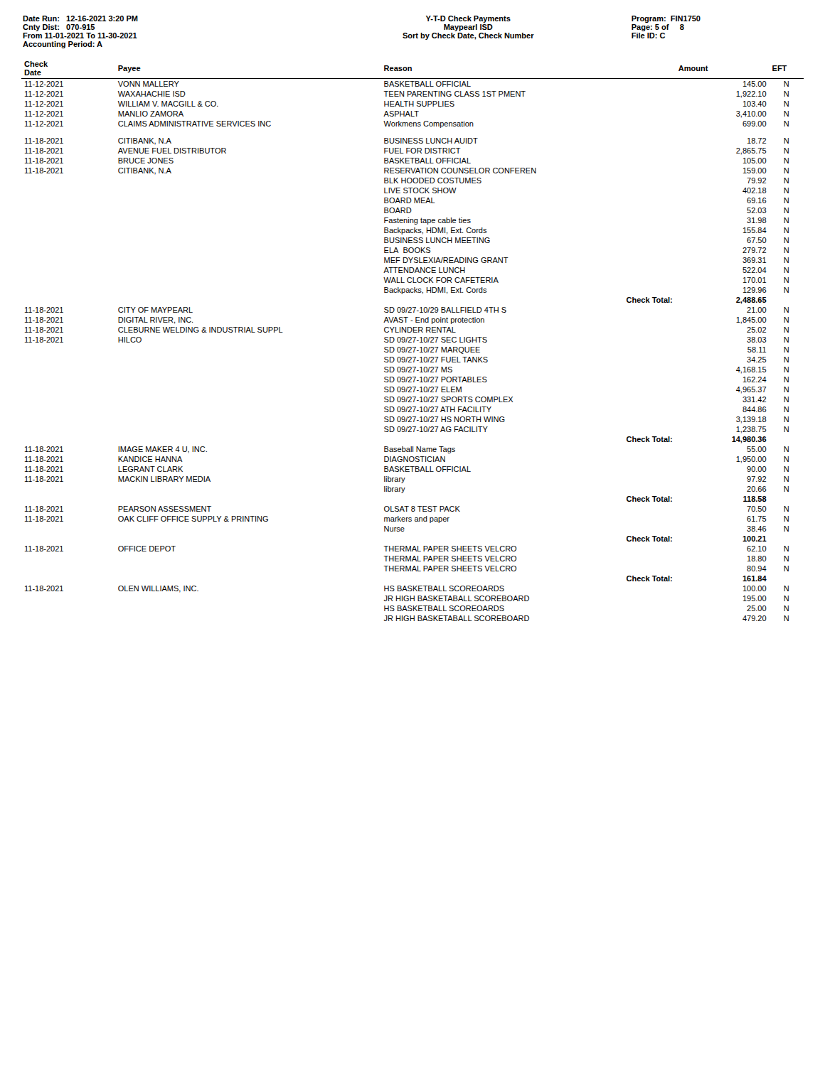| Date Run: 12-16-2021 3:20 PM | Y-T-D Check Payments | Program: FIN1750 |
| Cnty Dist: 070-915 | Maypearl ISD | Page: 5 of 8 |
| From 11-01-2021 To 11-30-2021 | Sort by Check Date, Check Number | File ID: C |
| Accounting Period: A | | |
| Check Date | Payee | Reason | Amount | EFT |
| --- | --- | --- | --- | --- |
| 11-12-2021 | VONN MALLERY | BASKETBALL OFFICIAL | 145.00 | N |
| 11-12-2021 | WAXAHACHIE ISD | TEEN PARENTING CLASS 1ST PMENT | 1,922.10 | N |
| 11-12-2021 | WILLIAM V. MACGILL & CO. | HEALTH SUPPLIES | 103.40 | N |
| 11-12-2021 | MANLIO ZAMORA | ASPHALT | 3,410.00 | N |
| 11-12-2021 | CLAIMS ADMINISTRATIVE SERVICES INC | Workmens Compensation | 699.00 | N |
| 11-18-2021 | CITIBANK, N.A | BUSINESS LUNCH AUIDT | 18.72 | N |
| 11-18-2021 | AVENUE FUEL DISTRIBUTOR | FUEL FOR DISTRICT | 2,865.75 | N |
| 11-18-2021 | BRUCE JONES | BASKETBALL OFFICIAL | 105.00 | N |
| 11-18-2021 | CITIBANK, N.A | RESERVATION COUNSELOR CONFEREN | 159.00 | N |
| | | BLK HOODED COSTUMES | 79.92 | N |
| | | LIVE STOCK SHOW | 402.18 | N |
| | | BOARD MEAL | 69.16 | N |
| | | BOARD | 52.03 | N |
| | | Fastening tape cable ties | 31.98 | N |
| | | Backpacks, HDMI, Ext. Cords | 155.84 | N |
| | | BUSINESS LUNCH MEETING | 67.50 | N |
| | | ELA BOOKS | 279.72 | N |
| | | MEF DYSLEXIA/READING GRANT | 369.31 | N |
| | | ATTENDANCE LUNCH | 522.04 | N |
| | | WALL CLOCK FOR CAFETERIA | 170.01 | N |
| | | Backpacks, HDMI, Ext. Cords | 129.96 | N |
| | | Check Total: | 2,488.65 | |
| 11-18-2021 | CITY OF MAYPEARL | SD 09/27-10/29 BALLFIELD 4TH S | 21.00 | N |
| 11-18-2021 | DIGITAL RIVER, INC. | AVAST - End point protection | 1,845.00 | N |
| 11-18-2021 | CLEBURNE WELDING & INDUSTRIAL SUPPL | CYLINDER RENTAL | 25.02 | N |
| 11-18-2021 | HILCO | SD 09/27-10/27 SEC LIGHTS | 38.03 | N |
| | | SD 09/27-10/27 MARQUEE | 58.11 | N |
| | | SD 09/27-10/27 FUEL TANKS | 34.25 | N |
| | | SD 09/27-10/27 MS | 4,168.15 | N |
| | | SD 09/27-10/27 PORTABLES | 162.24 | N |
| | | SD 09/27-10/27 ELEM | 4,965.37 | N |
| | | SD 09/27-10/27 SPORTS COMPLEX | 331.42 | N |
| | | SD 09/27-10/27 ATH FACILITY | 844.86 | N |
| | | SD 09/27-10/27 HS NORTH WING | 3,139.18 | N |
| | | SD 09/27-10/27 AG FACILITY | 1,238.75 | N |
| | | Check Total: | 14,980.36 | |
| 11-18-2021 | IMAGE MAKER 4 U, INC. | Baseball Name Tags | 55.00 | N |
| 11-18-2021 | KANDICE HANNA | DIAGNOSTICIAN | 1,950.00 | N |
| 11-18-2021 | LEGRANT CLARK | BASKETBALL OFFICIAL | 90.00 | N |
| 11-18-2021 | MACKIN LIBRARY MEDIA | library | 97.92 | N |
| | | library | 20.66 | N |
| | | Check Total: | 118.58 | |
| 11-18-2021 | PEARSON ASSESSMENT | OLSAT 8 TEST PACK | 70.50 | N |
| 11-18-2021 | OAK CLIFF OFFICE SUPPLY & PRINTING | markers and paper | 61.75 | N |
| | | Nurse | 38.46 | N |
| | | Check Total: | 100.21 | |
| 11-18-2021 | OFFICE DEPOT | THERMAL PAPER SHEETS VELCRO | 62.10 | N |
| | | THERMAL PAPER SHEETS VELCRO | 18.80 | N |
| | | THERMAL PAPER SHEETS VELCRO | 80.94 | N |
| | | Check Total: | 161.84 | |
| 11-18-2021 | OLEN WILLIAMS, INC. | HS BASKETBALL SCOREOARDS | 100.00 | N |
| | | JR HIGH BASKETABALL SCOREBOARD | 195.00 | N |
| | | HS BASKETBALL SCOREOARDS | 25.00 | N |
| | | JR HIGH BASKETABALL SCOREBOARD | 479.20 | N |